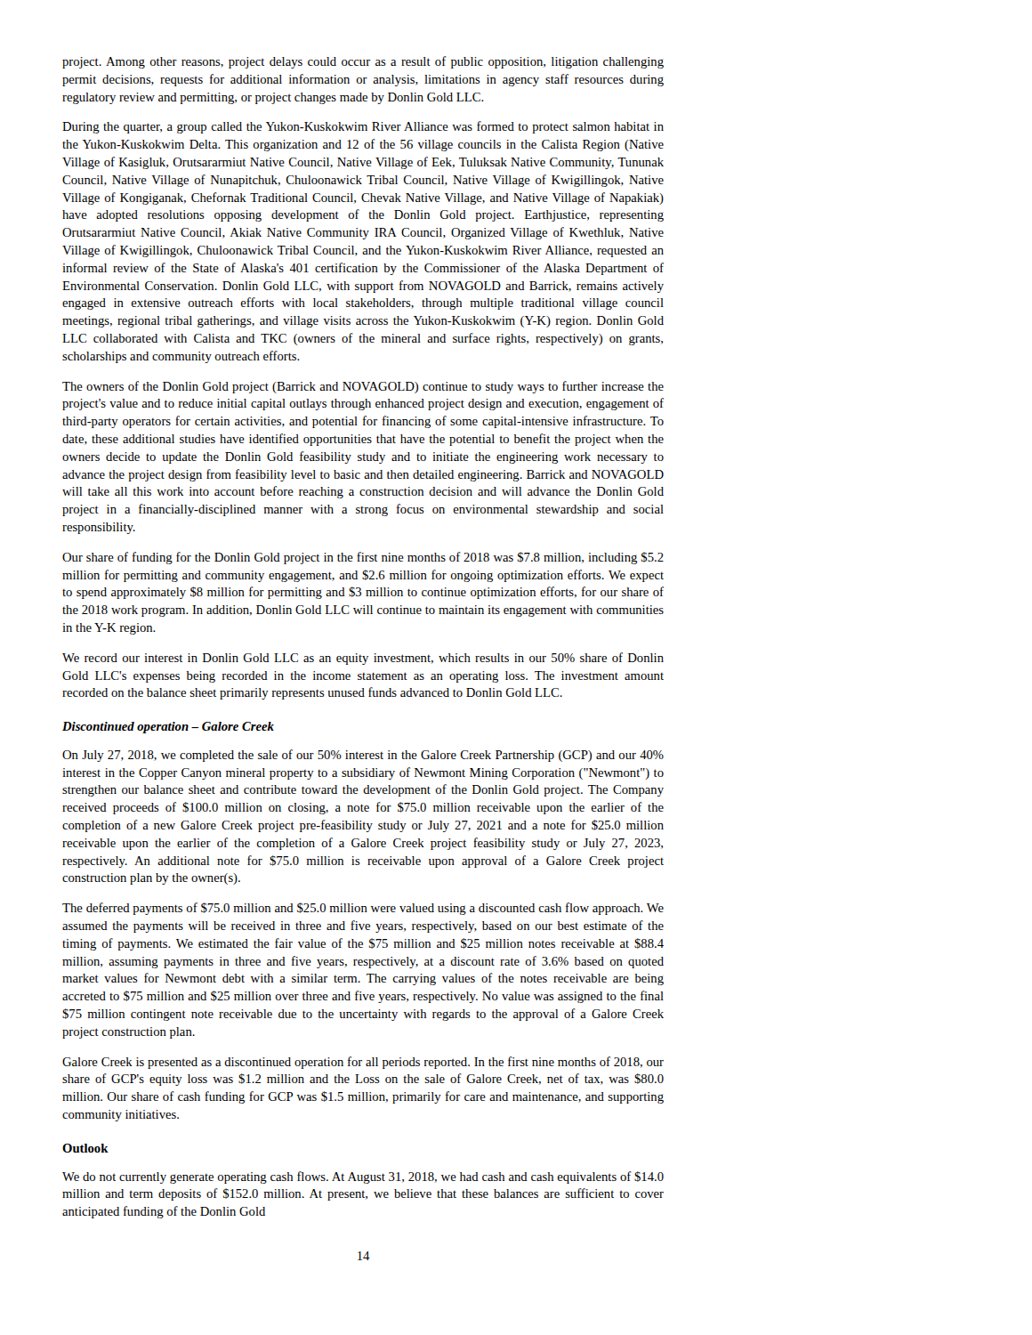project. Among other reasons, project delays could occur as a result of public opposition, litigation challenging permit decisions, requests for additional information or analysis, limitations in agency staff resources during regulatory review and permitting, or project changes made by Donlin Gold LLC.
During the quarter, a group called the Yukon-Kuskokwim River Alliance was formed to protect salmon habitat in the Yukon-Kuskokwim Delta. This organization and 12 of the 56 village councils in the Calista Region (Native Village of Kasigluk, Orutsararmiut Native Council, Native Village of Eek, Tuluksak Native Community, Tununak Council, Native Village of Nunapitchuk, Chuloonawick Tribal Council, Native Village of Kwigillingok, Native Village of Kongiganak, Chefornak Traditional Council, Chevak Native Village, and Native Village of Napakiak) have adopted resolutions opposing development of the Donlin Gold project. Earthjustice, representing Orutsararmiut Native Council, Akiak Native Community IRA Council, Organized Village of Kwethluk, Native Village of Kwigillingok, Chuloonawick Tribal Council, and the Yukon-Kuskokwim River Alliance, requested an informal review of the State of Alaska's 401 certification by the Commissioner of the Alaska Department of Environmental Conservation. Donlin Gold LLC, with support from NOVAGOLD and Barrick, remains actively engaged in extensive outreach efforts with local stakeholders, through multiple traditional village council meetings, regional tribal gatherings, and village visits across the Yukon-Kuskokwim (Y-K) region. Donlin Gold LLC collaborated with Calista and TKC (owners of the mineral and surface rights, respectively) on grants, scholarships and community outreach efforts.
The owners of the Donlin Gold project (Barrick and NOVAGOLD) continue to study ways to further increase the project's value and to reduce initial capital outlays through enhanced project design and execution, engagement of third-party operators for certain activities, and potential for financing of some capital-intensive infrastructure. To date, these additional studies have identified opportunities that have the potential to benefit the project when the owners decide to update the Donlin Gold feasibility study and to initiate the engineering work necessary to advance the project design from feasibility level to basic and then detailed engineering. Barrick and NOVAGOLD will take all this work into account before reaching a construction decision and will advance the Donlin Gold project in a financially-disciplined manner with a strong focus on environmental stewardship and social responsibility.
Our share of funding for the Donlin Gold project in the first nine months of 2018 was $7.8 million, including $5.2 million for permitting and community engagement, and $2.6 million for ongoing optimization efforts. We expect to spend approximately $8 million for permitting and $3 million to continue optimization efforts, for our share of the 2018 work program. In addition, Donlin Gold LLC will continue to maintain its engagement with communities in the Y-K region.
We record our interest in Donlin Gold LLC as an equity investment, which results in our 50% share of Donlin Gold LLC's expenses being recorded in the income statement as an operating loss. The investment amount recorded on the balance sheet primarily represents unused funds advanced to Donlin Gold LLC.
Discontinued operation – Galore Creek
On July 27, 2018, we completed the sale of our 50% interest in the Galore Creek Partnership (GCP) and our 40% interest in the Copper Canyon mineral property to a subsidiary of Newmont Mining Corporation ("Newmont") to strengthen our balance sheet and contribute toward the development of the Donlin Gold project. The Company received proceeds of $100.0 million on closing, a note for $75.0 million receivable upon the earlier of the completion of a new Galore Creek project pre-feasibility study or July 27, 2021 and a note for $25.0 million receivable upon the earlier of the completion of a Galore Creek project feasibility study or July 27, 2023, respectively. An additional note for $75.0 million is receivable upon approval of a Galore Creek project construction plan by the owner(s).
The deferred payments of $75.0 million and $25.0 million were valued using a discounted cash flow approach. We assumed the payments will be received in three and five years, respectively, based on our best estimate of the timing of payments. We estimated the fair value of the $75 million and $25 million notes receivable at $88.4 million, assuming payments in three and five years, respectively, at a discount rate of 3.6% based on quoted market values for Newmont debt with a similar term. The carrying values of the notes receivable are being accreted to $75 million and $25 million over three and five years, respectively. No value was assigned to the final $75 million contingent note receivable due to the uncertainty with regards to the approval of a Galore Creek project construction plan.
Galore Creek is presented as a discontinued operation for all periods reported. In the first nine months of 2018, our share of GCP's equity loss was $1.2 million and the Loss on the sale of Galore Creek, net of tax, was $80.0 million. Our share of cash funding for GCP was $1.5 million, primarily for care and maintenance, and supporting community initiatives.
Outlook
We do not currently generate operating cash flows. At August 31, 2018, we had cash and cash equivalents of $14.0 million and term deposits of $152.0 million. At present, we believe that these balances are sufficient to cover anticipated funding of the Donlin Gold
14